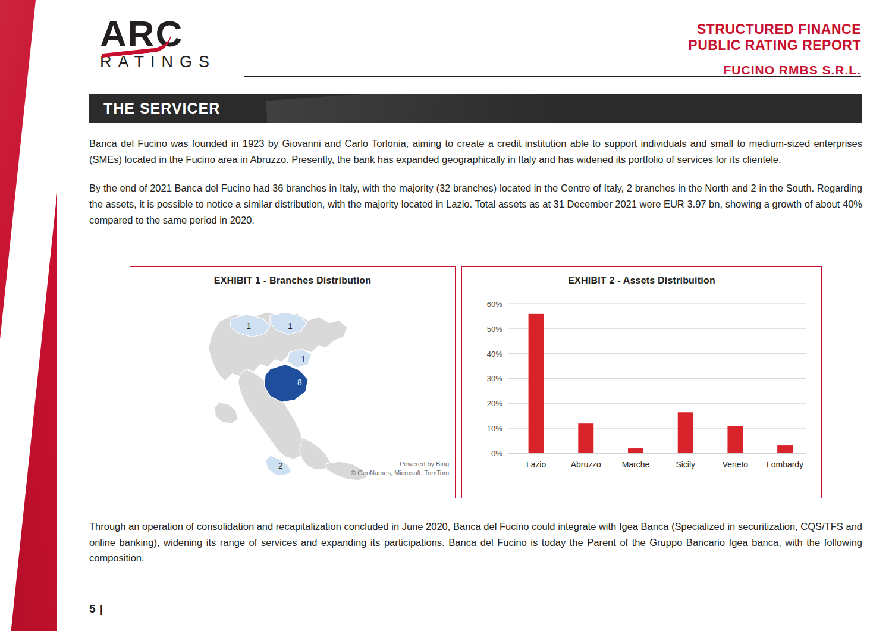ARC
RATINGS
STRUCTURED FINANCE
PUBLIC RATING REPORT
FUCINO RMBS S.R.L.
THE SERVICER
Banca del Fucino was founded in 1923 by Giovanni and Carlo Torlonia, aiming to create a credit institution able to support individuals and small to medium-sized enterprises (SMEs) located in the Fucino area in Abruzzo. Presently, the bank has expanded geographically in Italy and has widened its portfolio of services for its clientele.
By the end of 2021 Banca del Fucino had 36 branches in Italy, with the majority (32 branches) located in the Centre of Italy, 2 branches in the North and 2 in the South. Regarding the assets, it is possible to notice a similar distribution, with the majority located in Lazio. Total assets as at 31 December 2021 were EUR 3.97 bn, showing a growth of about 40% compared to the same period in 2020.
EXHIBIT 1 - Branches Distribution
1 1 1 8 2
Powered by Bing
© GeoNames, Microsoft, TomTom
EXHIBIT 2 - Assets Distribuition
60% 50% 40% 30% 20% 10% 0% Lazio Abruzzo Marche Sicily Veneto Lombardy
Through an operation of consolidation and recapitalization concluded in June 2020, Banca del Fucino could integrate with Igea Banca (Specialized in securitization, CQS/TFS and online banking), widening its range of services and expanding its participations. Banca del Fucino is today the Parent of the Gruppo Bancario Igea banca, with the following composition.
5 |